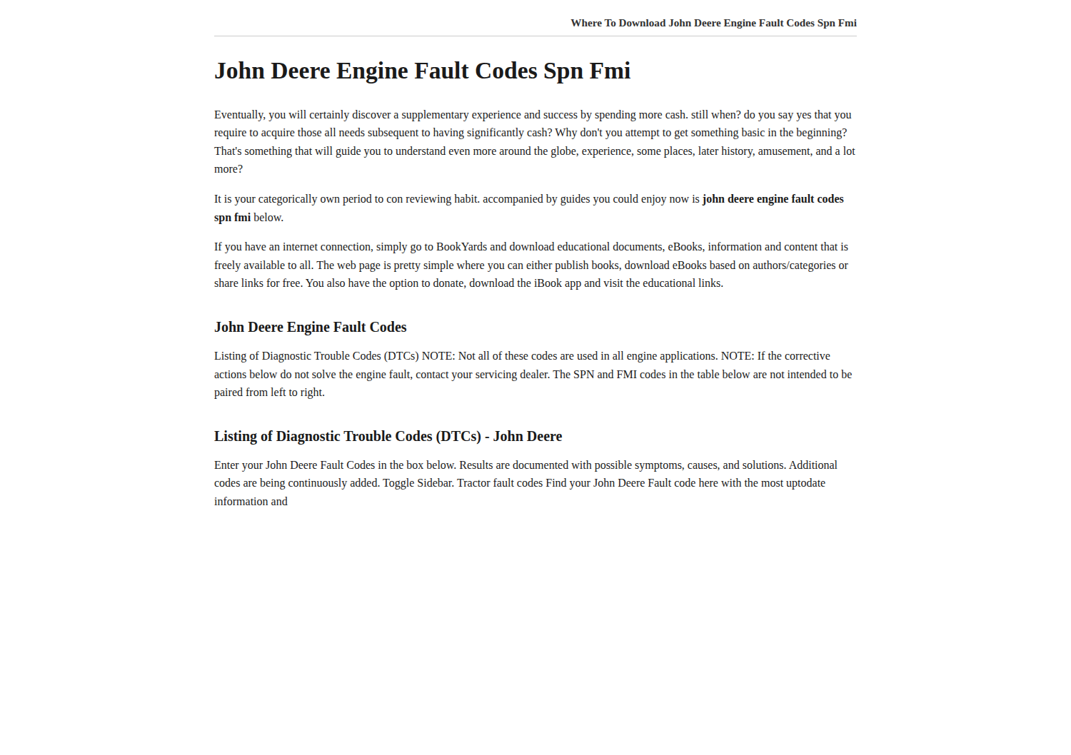Where To Download John Deere Engine Fault Codes Spn Fmi
John Deere Engine Fault Codes Spn Fmi
Eventually, you will certainly discover a supplementary experience and success by spending more cash. still when? do you say yes that you require to acquire those all needs subsequent to having significantly cash? Why don't you attempt to get something basic in the beginning? That's something that will guide you to understand even more around the globe, experience, some places, later history, amusement, and a lot more?
It is your categorically own period to con reviewing habit. accompanied by guides you could enjoy now is john deere engine fault codes spn fmi below.
If you have an internet connection, simply go to BookYards and download educational documents, eBooks, information and content that is freely available to all. The web page is pretty simple where you can either publish books, download eBooks based on authors/categories or share links for free. You also have the option to donate, download the iBook app and visit the educational links.
John Deere Engine Fault Codes
Listing of Diagnostic Trouble Codes (DTCs) NOTE: Not all of these codes are used in all engine applications. NOTE: If the corrective actions below do not solve the engine fault, contact your servicing dealer. The SPN and FMI codes in the table below are not intended to be paired from left to right.
Listing of Diagnostic Trouble Codes (DTCs) - John Deere
Enter your John Deere Fault Codes in the box below. Results are documented with possible symptoms, causes, and solutions. Additional codes are being continuously added. Toggle Sidebar. Tractor fault codes Find your John Deere Fault code here with the most uptodate information and